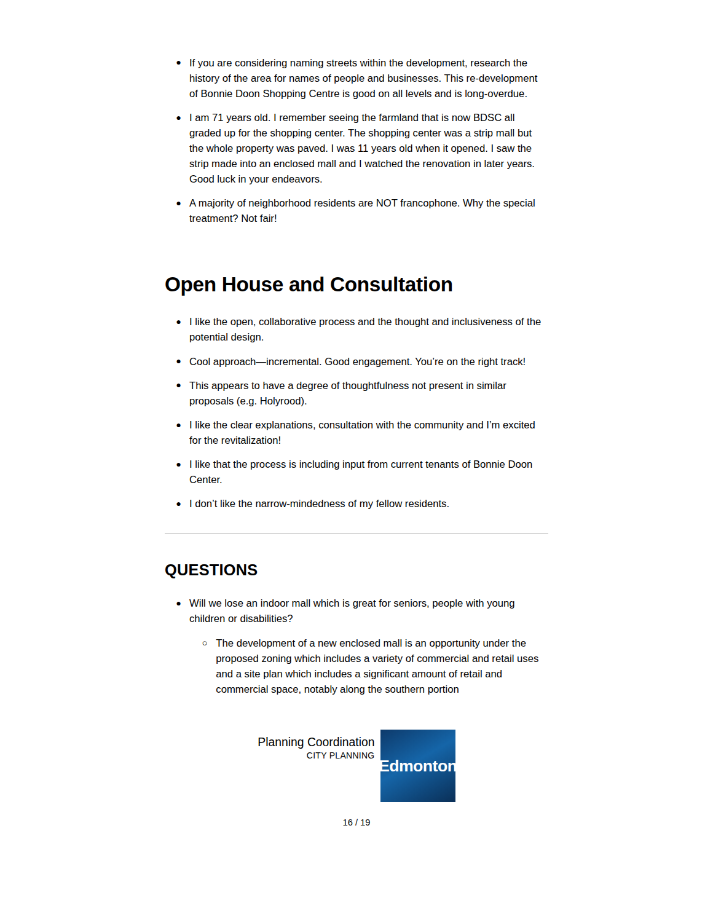If you are considering naming streets within the development, research the history of the area for names of people and businesses. This re-development of Bonnie Doon Shopping Centre is good on all levels and is long-overdue.
I am 71 years old. I remember seeing the farmland that is now BDSC all graded up for the shopping center. The shopping center was a strip mall but the whole property was paved. I was 11 years old when it opened. I saw the strip made into an enclosed mall and I watched the renovation in later years. Good luck in your endeavors.
A majority of neighborhood residents are NOT francophone. Why the special treatment? Not fair!
Open House and Consultation
I like the open, collaborative process and the thought and inclusiveness of the potential design.
Cool approach—incremental. Good engagement. You’re on the right track!
This appears to have a degree of thoughtfulness not present in similar proposals (e.g. Holyrood).
I like the clear explanations, consultation with the community and I’m excited for the revitalization!
I like that the process is including input from current tenants of Bonnie Doon Center.
I don’t like the narrow-mindedness of my fellow residents.
QUESTIONS
Will we lose an indoor mall which is great for seniors, people with young children or disabilities?
The development of a new enclosed mall is an opportunity under the proposed zoning which includes a variety of commercial and retail uses and a site plan which includes a significant amount of retail and commercial space, notably along the southern portion
Planning Coordination CITY PLANNING
Edmonton
16 / 19